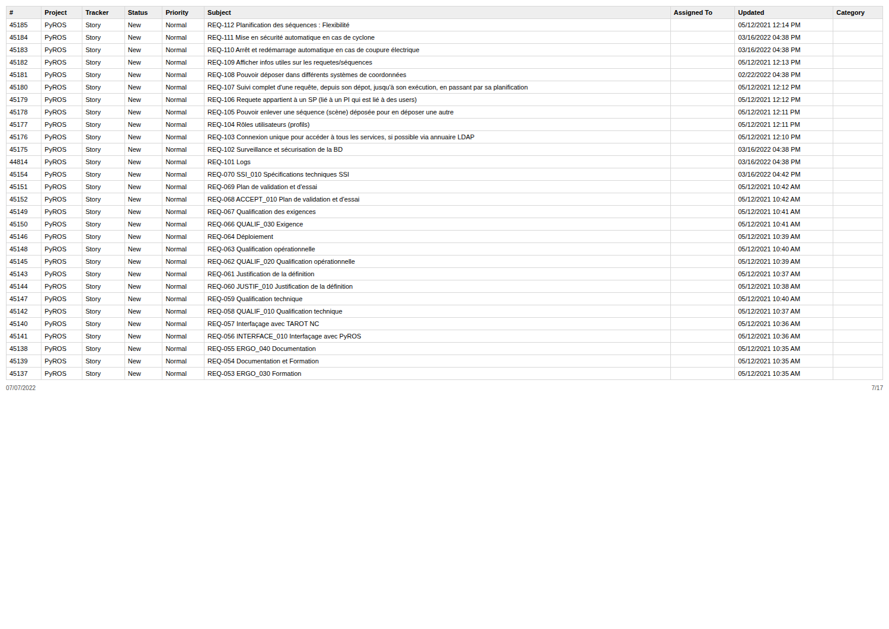| # | Project | Tracker | Status | Priority | Subject | Assigned To | Updated | Category |
| --- | --- | --- | --- | --- | --- | --- | --- | --- |
| 45185 | PyROS | Story | New | Normal | REQ-112 Planification des séquences : Flexibilité | | 05/12/2021 12:14 PM | |
| 45184 | PyROS | Story | New | Normal | REQ-111 Mise en sécurité automatique en cas de cyclone | | 03/16/2022 04:38 PM | |
| 45183 | PyROS | Story | New | Normal | REQ-110 Arrêt et redémarrage automatique en cas de coupure électrique | | 03/16/2022 04:38 PM | |
| 45182 | PyROS | Story | New | Normal | REQ-109 Afficher infos utiles sur les requetes/séquences | | 05/12/2021 12:13 PM | |
| 45181 | PyROS | Story | New | Normal | REQ-108 Pouvoir déposer dans différents systèmes de coordonnées | | 02/22/2022 04:38 PM | |
| 45180 | PyROS | Story | New | Normal | REQ-107 Suivi complet d'une requête, depuis son dépot, jusqu'à son exécution, en passant par sa planification | | 05/12/2021 12:12 PM | |
| 45179 | PyROS | Story | New | Normal | REQ-106 Requete appartient à un SP (lié à un PI qui est lié à des users) | | 05/12/2021 12:12 PM | |
| 45178 | PyROS | Story | New | Normal | REQ-105 Pouvoir enlever une séquence (scène) déposée pour en déposer une autre | | 05/12/2021 12:11 PM | |
| 45177 | PyROS | Story | New | Normal | REQ-104 Rôles utilisateurs (profils) | | 05/12/2021 12:11 PM | |
| 45176 | PyROS | Story | New | Normal | REQ-103 Connexion unique pour accéder à tous les services, si possible via annuaire LDAP | | 05/12/2021 12:10 PM | |
| 45175 | PyROS | Story | New | Normal | REQ-102 Surveillance et sécurisation de la BD | | 03/16/2022 04:38 PM | |
| 44814 | PyROS | Story | New | Normal | REQ-101 Logs | | 03/16/2022 04:38 PM | |
| 45154 | PyROS | Story | New | Normal | REQ-070 SSI_010 Spécifications techniques SSI | | 03/16/2022 04:42 PM | |
| 45151 | PyROS | Story | New | Normal | REQ-069 Plan de validation et d'essai | | 05/12/2021 10:42 AM | |
| 45152 | PyROS | Story | New | Normal | REQ-068 ACCEPT_010 Plan de validation et d'essai | | 05/12/2021 10:42 AM | |
| 45149 | PyROS | Story | New | Normal | REQ-067 Qualification des exigences | | 05/12/2021 10:41 AM | |
| 45150 | PyROS | Story | New | Normal | REQ-066 QUALIF_030 Exigence | | 05/12/2021 10:41 AM | |
| 45146 | PyROS | Story | New | Normal | REQ-064 Déploiement | | 05/12/2021 10:39 AM | |
| 45148 | PyROS | Story | New | Normal | REQ-063 Qualification opérationnelle | | 05/12/2021 10:40 AM | |
| 45145 | PyROS | Story | New | Normal | REQ-062 QUALIF_020 Qualification opérationnelle | | 05/12/2021 10:39 AM | |
| 45143 | PyROS | Story | New | Normal | REQ-061 Justification de la définition | | 05/12/2021 10:37 AM | |
| 45144 | PyROS | Story | New | Normal | REQ-060 JUSTIF_010 Justification de la définition | | 05/12/2021 10:38 AM | |
| 45147 | PyROS | Story | New | Normal | REQ-059 Qualification technique | | 05/12/2021 10:40 AM | |
| 45142 | PyROS | Story | New | Normal | REQ-058 QUALIF_010 Qualification technique | | 05/12/2021 10:37 AM | |
| 45140 | PyROS | Story | New | Normal | REQ-057 Interfaçage avec TAROT NC | | 05/12/2021 10:36 AM | |
| 45141 | PyROS | Story | New | Normal | REQ-056 INTERFACE_010 Interfaçage avec PyROS | | 05/12/2021 10:36 AM | |
| 45138 | PyROS | Story | New | Normal | REQ-055 ERGO_040 Documentation | | 05/12/2021 10:35 AM | |
| 45139 | PyROS | Story | New | Normal | REQ-054 Documentation et Formation | | 05/12/2021 10:35 AM | |
| 45137 | PyROS | Story | New | Normal | REQ-053 ERGO_030 Formation | | 05/12/2021 10:35 AM | |
07/07/2022 7/17